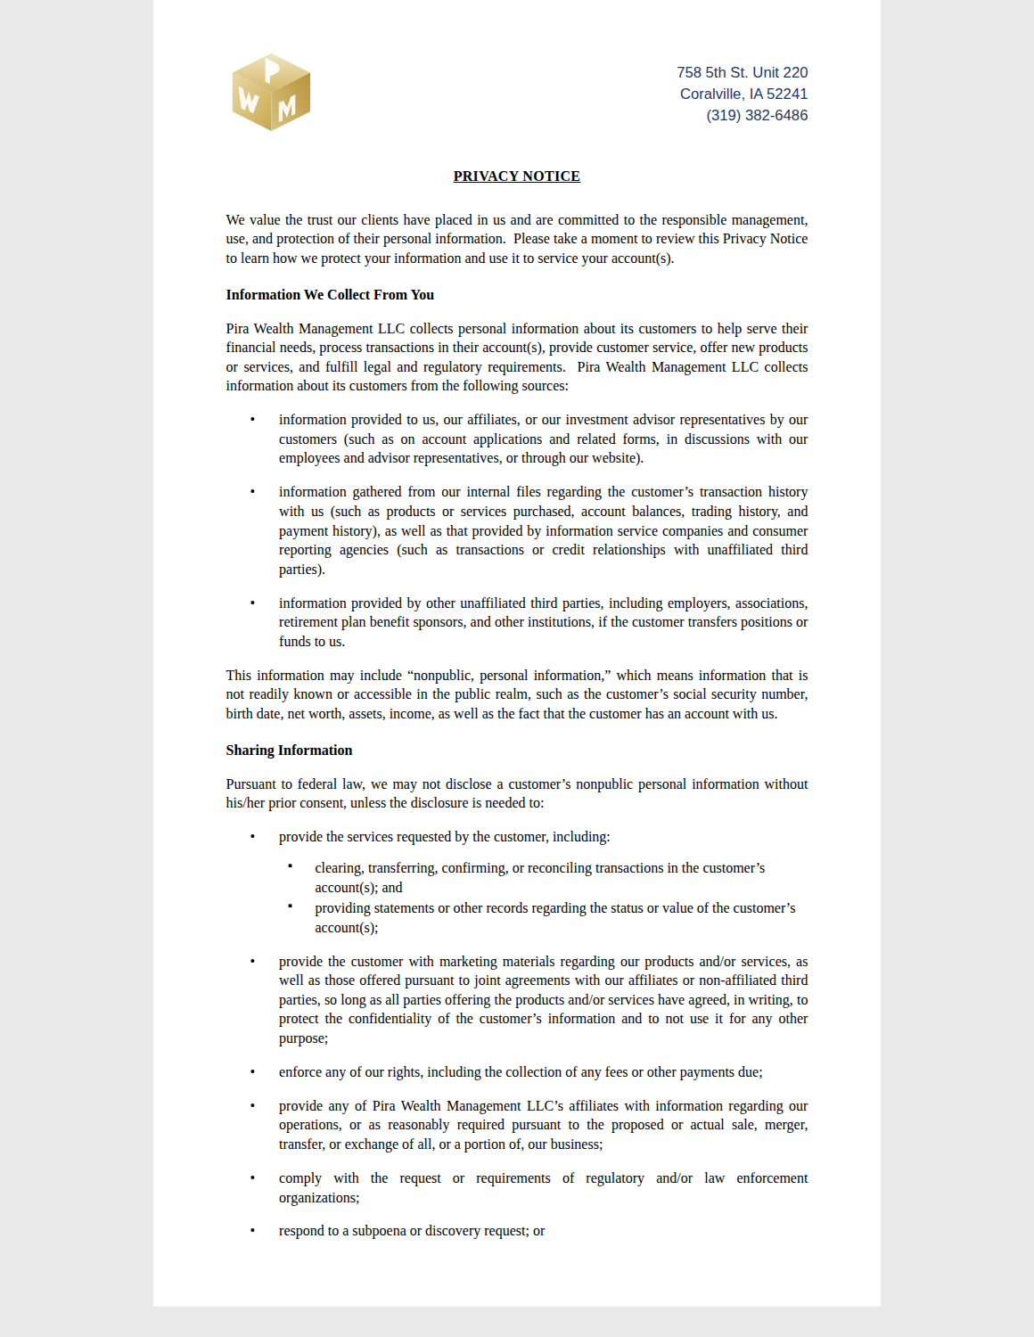758 5th St. Unit 220
Coralville, IA 52241
(319) 382-6486
PRIVACY NOTICE
We value the trust our clients have placed in us and are committed to the responsible management, use, and protection of their personal information. Please take a moment to review this Privacy Notice to learn how we protect your information and use it to service your account(s).
Information We Collect From You
Pira Wealth Management LLC collects personal information about its customers to help serve their financial needs, process transactions in their account(s), provide customer service, offer new products or services, and fulfill legal and regulatory requirements. Pira Wealth Management LLC collects information about its customers from the following sources:
information provided to us, our affiliates, or our investment advisor representatives by our customers (such as on account applications and related forms, in discussions with our employees and advisor representatives, or through our website).
information gathered from our internal files regarding the customer’s transaction history with us (such as products or services purchased, account balances, trading history, and payment history), as well as that provided by information service companies and consumer reporting agencies (such as transactions or credit relationships with unaffiliated third parties).
information provided by other unaffiliated third parties, including employers, associations, retirement plan benefit sponsors, and other institutions, if the customer transfers positions or funds to us.
This information may include “nonpublic, personal information,” which means information that is not readily known or accessible in the public realm, such as the customer’s social security number, birth date, net worth, assets, income, as well as the fact that the customer has an account with us.
Sharing Information
Pursuant to federal law, we may not disclose a customer’s nonpublic personal information without his/her prior consent, unless the disclosure is needed to:
provide the services requested by the customer, including:
clearing, transferring, confirming, or reconciling transactions in the customer’s account(s); and
providing statements or other records regarding the status or value of the customer’s account(s);
provide the customer with marketing materials regarding our products and/or services, as well as those offered pursuant to joint agreements with our affiliates or non-affiliated third parties, so long as all parties offering the products and/or services have agreed, in writing, to protect the confidentiality of the customer’s information and to not use it for any other purpose;
enforce any of our rights, including the collection of any fees or other payments due;
provide any of Pira Wealth Management LLC’s affiliates with information regarding our operations, or as reasonably required pursuant to the proposed or actual sale, merger, transfer, or exchange of all, or a portion of, our business;
comply with the request or requirements of regulatory and/or law enforcement organizations;
respond to a subpoena or discovery request; or